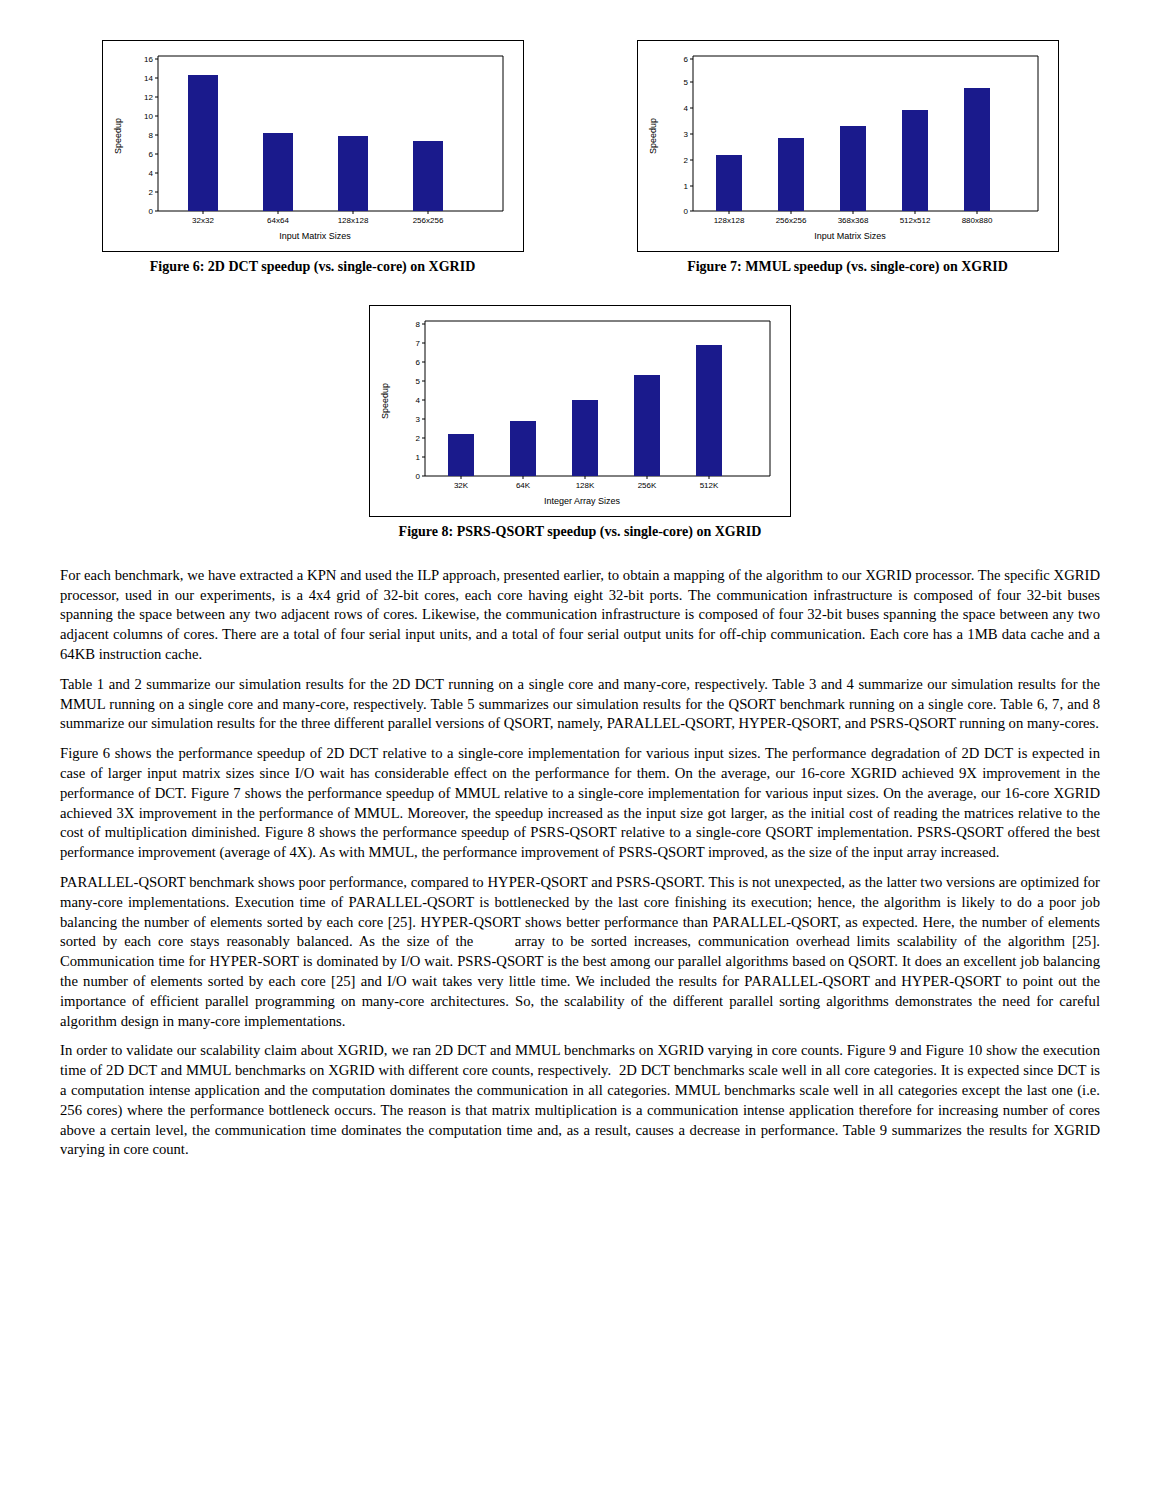0 2 4 6 8 10 12 14 16 32x32 64x64 128x128 256x256 Input Matrix Sizes Speedup
Figure 6: 2D DCT speedup (vs. single-core) on XGRID
0 1 2 3 4 5 6 128x128 256x256 368x368 512x512 880x880 Input Matrix Sizes Speedup
Figure 7: MMUL speedup (vs. single-core) on XGRID
0 1 2 3 4 5 6 7 8 32K 64K 128K 256K 512K Integer Array Sizes Speedup
Figure 8: PSRS-QSORT speedup (vs. single-core) on XGRID
For each benchmark, we have extracted a KPN and used the ILP approach, presented earlier, to obtain a mapping of the algorithm to our XGRID processor. The specific XGRID processor, used in our experiments, is a 4x4 grid of 32-bit cores, each core having eight 32-bit ports. The communication infrastructure is composed of four 32-bit buses spanning the space between any two adjacent rows of cores. Likewise, the communication infrastructure is composed of four 32-bit buses spanning the space between any two adjacent columns of cores. There are a total of four serial input units, and a total of four serial output units for off-chip communication. Each core has a 1MB data cache and a 64KB instruction cache.
Table 1 and 2 summarize our simulation results for the 2D DCT running on a single core and many-core, respectively. Table 3 and 4 summarize our simulation results for the MMUL running on a single core and many-core, respectively. Table 5 summarizes our simulation results for the QSORT benchmark running on a single core. Table 6, 7, and 8 summarize our simulation results for the three different parallel versions of QSORT, namely, PARALLEL-QSORT, HYPER-QSORT, and PSRS-QSORT running on many-cores.
Figure 6 shows the performance speedup of 2D DCT relative to a single-core implementation for various input sizes. The performance degradation of 2D DCT is expected in case of larger input matrix sizes since I/O wait has considerable effect on the performance for them. On the average, our 16-core XGRID achieved 9X improvement in the performance of DCT. Figure 7 shows the performance speedup of MMUL relative to a single-core implementation for various input sizes. On the average, our 16-core XGRID achieved 3X improvement in the performance of MMUL. Moreover, the speedup increased as the input size got larger, as the initial cost of reading the matrices relative to the cost of multiplication diminished. Figure 8 shows the performance speedup of PSRS-QSORT relative to a single-core QSORT implementation. PSRS-QSORT offered the best performance improvement (average of 4X). As with MMUL, the performance improvement of PSRS-QSORT improved, as the size of the input array increased.
PARALLEL-QSORT benchmark shows poor performance, compared to HYPER-QSORT and PSRS-QSORT. This is not unexpected, as the latter two versions are optimized for many-core implementations. Execution time of PARALLEL-QSORT is bottlenecked by the last core finishing its execution; hence, the algorithm is likely to do a poor job balancing the number of elements sorted by each core [25]. HYPER-QSORT shows better performance than PARALLEL-QSORT, as expected. Here, the number of elements sorted by each core stays reasonably balanced. As the size of the array to be sorted increases, communication overhead limits scalability of the algorithm [25]. Communication time for HYPER-SORT is dominated by I/O wait. PSRS-QSORT is the best among our parallel algorithms based on QSORT. It does an excellent job balancing the number of elements sorted by each core [25] and I/O wait takes very little time. We included the results for PARALLEL-QSORT and HYPER-QSORT to point out the importance of efficient parallel programming on many-core architectures. So, the scalability of the different parallel sorting algorithms demonstrates the need for careful algorithm design in many-core implementations.
In order to validate our scalability claim about XGRID, we ran 2D DCT and MMUL benchmarks on XGRID varying in core counts. Figure 9 and Figure 10 show the execution time of 2D DCT and MMUL benchmarks on XGRID with different core counts, respectively. 2D DCT benchmarks scale well in all core categories. It is expected since DCT is a computation intense application and the computation dominates the communication in all categories. MMUL benchmarks scale well in all categories except the last one (i.e. 256 cores) where the performance bottleneck occurs. The reason is that matrix multiplication is a communication intense application therefore for increasing number of cores above a certain level, the communication time dominates the computation time and, as a result, causes a decrease in performance. Table 9 summarizes the results for XGRID varying in core count.